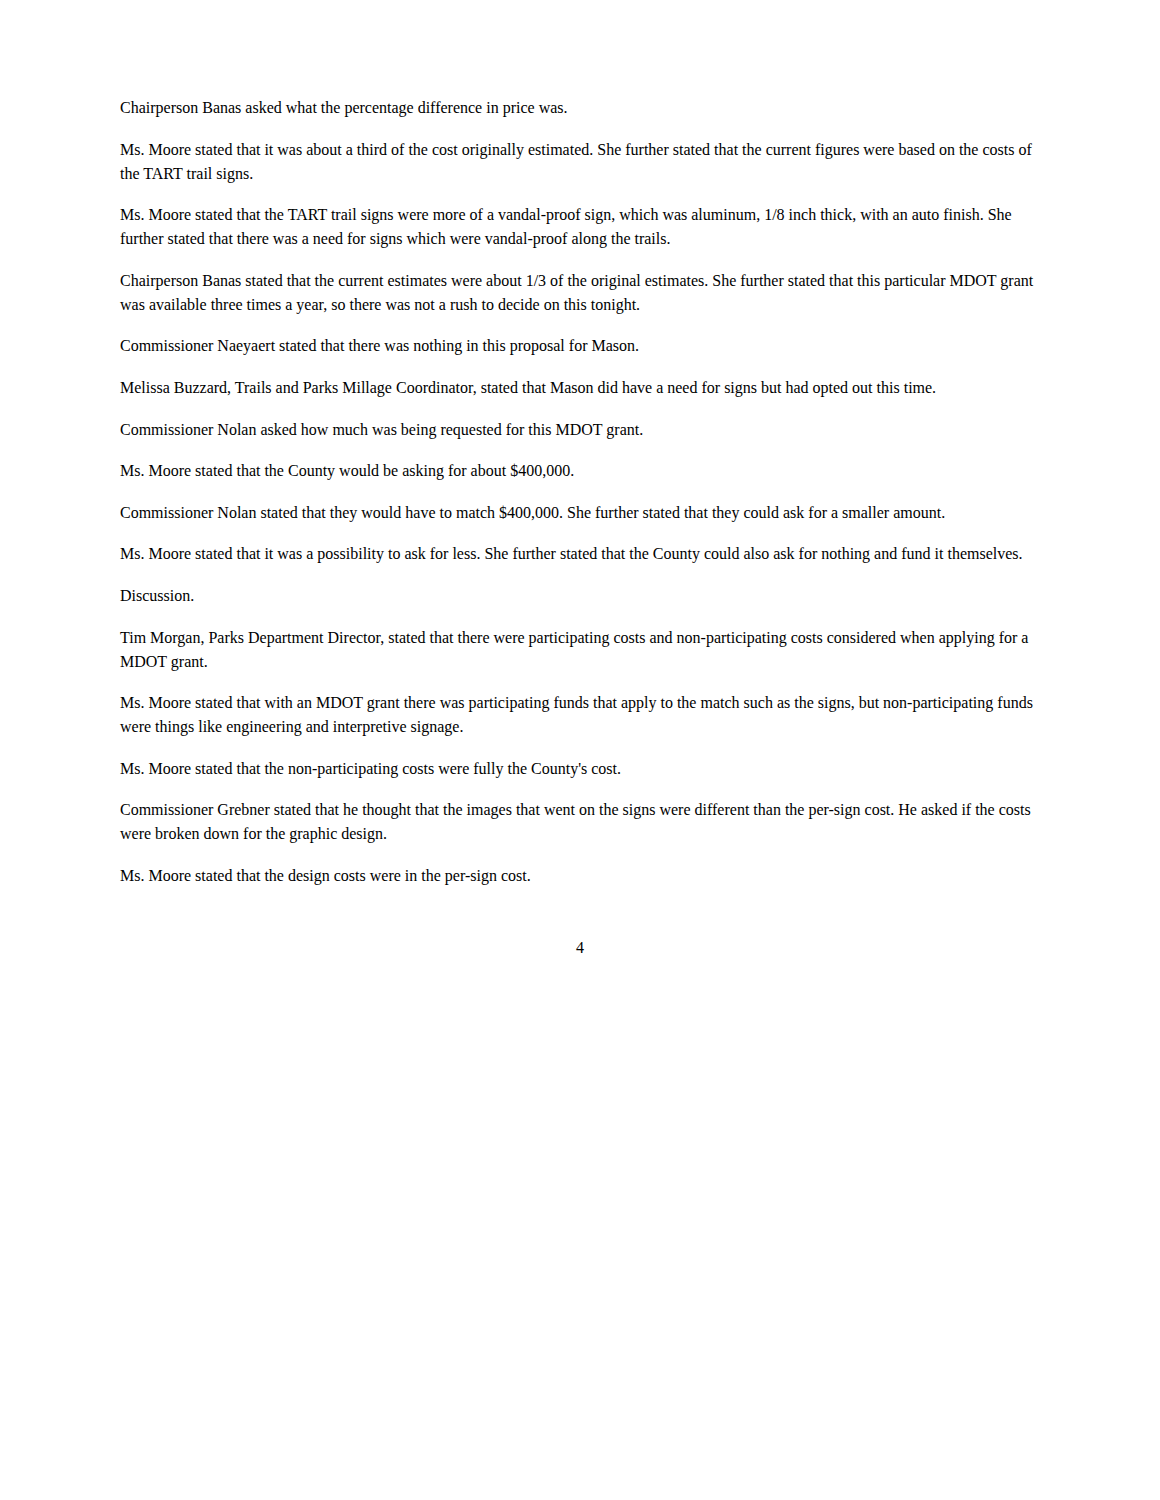Chairperson Banas asked what the percentage difference in price was.
Ms. Moore stated that it was about a third of the cost originally estimated. She further stated that the current figures were based on the costs of the TART trail signs.
Ms. Moore stated that the TART trail signs were more of a vandal-proof sign, which was aluminum, 1/8 inch thick, with an auto finish. She further stated that there was a need for signs which were vandal-proof along the trails.
Chairperson Banas stated that the current estimates were about 1/3 of the original estimates. She further stated that this particular MDOT grant was available three times a year, so there was not a rush to decide on this tonight.
Commissioner Naeyaert stated that there was nothing in this proposal for Mason.
Melissa Buzzard, Trails and Parks Millage Coordinator, stated that Mason did have a need for signs but had opted out this time.
Commissioner Nolan asked how much was being requested for this MDOT grant.
Ms. Moore stated that the County would be asking for about $400,000.
Commissioner Nolan stated that they would have to match $400,000. She further stated that they could ask for a smaller amount.
Ms. Moore stated that it was a possibility to ask for less. She further stated that the County could also ask for nothing and fund it themselves.
Discussion.
Tim Morgan, Parks Department Director, stated that there were participating costs and non-participating costs considered when applying for a MDOT grant.
Ms. Moore stated that with an MDOT grant there was participating funds that apply to the match such as the signs, but non-participating funds were things like engineering and interpretive signage.
Ms. Moore stated that the non-participating costs were fully the County's cost.
Commissioner Grebner stated that he thought that the images that went on the signs were different than the per-sign cost. He asked if the costs were broken down for the graphic design.
Ms. Moore stated that the design costs were in the per-sign cost.
4